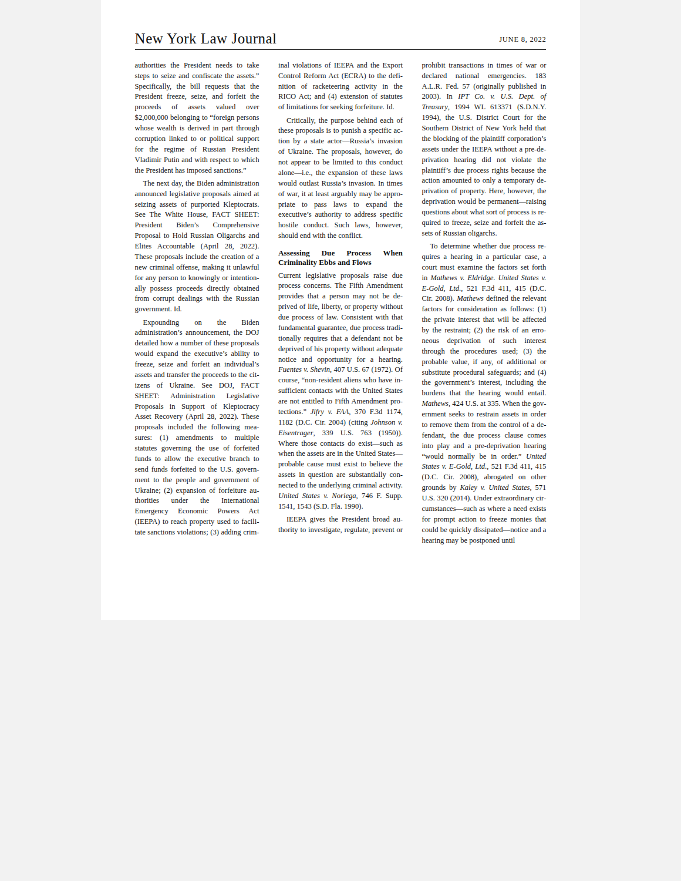New York Law Journal
June 8, 2022
authorities the President needs to take steps to seize and confiscate the assets.” Specifically, the bill requests that the President freeze, seize, and forfeit the proceeds of assets valued over $2,000,000 belonging to “foreign persons whose wealth is derived in part through corruption linked to or political support for the regime of Russian President Vladimir Putin and with respect to which the President has imposed sanctions.”
The next day, the Biden administration announced legislative proposals aimed at seizing assets of purported Kleptocrats. See The White House, FACT SHEET: President Biden’s Comprehensive Proposal to Hold Russian Oligarchs and Elites Accountable (April 28, 2022). These proposals include the creation of a new criminal offense, making it unlawful for any person to knowingly or intentionally possess proceeds directly obtained from corrupt dealings with the Russian government. Id.
Expounding on the Biden administration’s announcement, the DOJ detailed how a number of these proposals would expand the executive’s ability to freeze, seize and forfeit an individual’s assets and transfer the proceeds to the citizens of Ukraine. See DOJ, FACT SHEET: Administration Legislative Proposals in Support of Kleptocracy Asset Recovery (April 28, 2022). These proposals included the following measures: (1) amendments to multiple statutes governing the use of forfeited funds to allow the executive branch to send funds forfeited to the U.S. government to the people and government of Ukraine; (2) expansion of forfeiture authorities under the International Emergency Economic Powers Act (IEEPA) to reach property used to facilitate sanctions violations; (3) adding criminal violations of IEEPA and the Export Control Reform Act (ECRA) to the definition of racketeering activity in the RICO Act; and (4) extension of statutes of limitations for seeking forfeiture. Id.
Critically, the purpose behind each of these proposals is to punish a specific action by a state actor—Russia’s invasion of Ukraine. The proposals, however, do not appear to be limited to this conduct alone—i.e., the expansion of these laws would outlast Russia’s invasion. In times of war, it at least arguably may be appropriate to pass laws to expand the executive’s authority to address specific hostile conduct. Such laws, however, should end with the conflict.
Assessing Due Process When Criminality Ebbs and Flows
Current legislative proposals raise due process concerns. The Fifth Amendment provides that a person may not be deprived of life, liberty, or property without due process of law. Consistent with that fundamental guarantee, due process traditionally requires that a defendant not be deprived of his property without adequate notice and opportunity for a hearing. Fuentes v. Shevin, 407 U.S. 67 (1972). Of course, “non-resident aliens who have insufficient contacts with the United States are not entitled to Fifth Amendment protections.” Jifry v. FAA, 370 F.3d 1174, 1182 (D.C. Cir. 2004) (citing Johnson v. Eisentrager, 339 U.S. 763 (1950)). Where those contacts do exist—such as when the assets are in the United States—probable cause must exist to believe the assets in question are substantially connected to the underlying criminal activity. United States v. Noriega, 746 F. Supp. 1541, 1543 (S.D. Fla. 1990).
IEEPA gives the President broad authority to investigate, regulate, prevent or prohibit transactions in times of war or declared national emergencies. 183 A.L.R. Fed. 57 (originally published in 2003). In IPT Co. v. U.S. Dept. of Treasury, 1994 WL 613371 (S.D.N.Y. 1994), the U.S. District Court for the Southern District of New York held that the blocking of the plaintiff corporation’s assets under the IEEPA without a pre-deprivation hearing did not violate the plaintiff’s due process rights because the action amounted to only a temporary deprivation of property. Here, however, the deprivation would be permanent—raising questions about what sort of process is required to freeze, seize and forfeit the assets of Russian oligarchs.
To determine whether due process requires a hearing in a particular case, a court must examine the factors set forth in Mathews v. Eldridge. United States v. E-Gold, Ltd., 521 F.3d 411, 415 (D.C. Cir. 2008). Mathews defined the relevant factors for consideration as follows: (1) the private interest that will be affected by the restraint; (2) the risk of an erroneous deprivation of such interest through the procedures used; (3) the probable value, if any, of additional or substitute procedural safeguards; and (4) the government’s interest, including the burdens that the hearing would entail. Mathews, 424 U.S. at 335. When the government seeks to restrain assets in order to remove them from the control of a defendant, the due process clause comes into play and a pre-deprivation hearing “would normally be in order.” United States v. E-Gold, Ltd., 521 F.3d 411, 415 (D.C. Cir. 2008), abrogated on other grounds by Kaley v. United States, 571 U.S. 320 (2014). Under extraordinary circumstances—such as where a need exists for prompt action to freeze monies that could be quickly dissipated—notice and a hearing may be postponed until